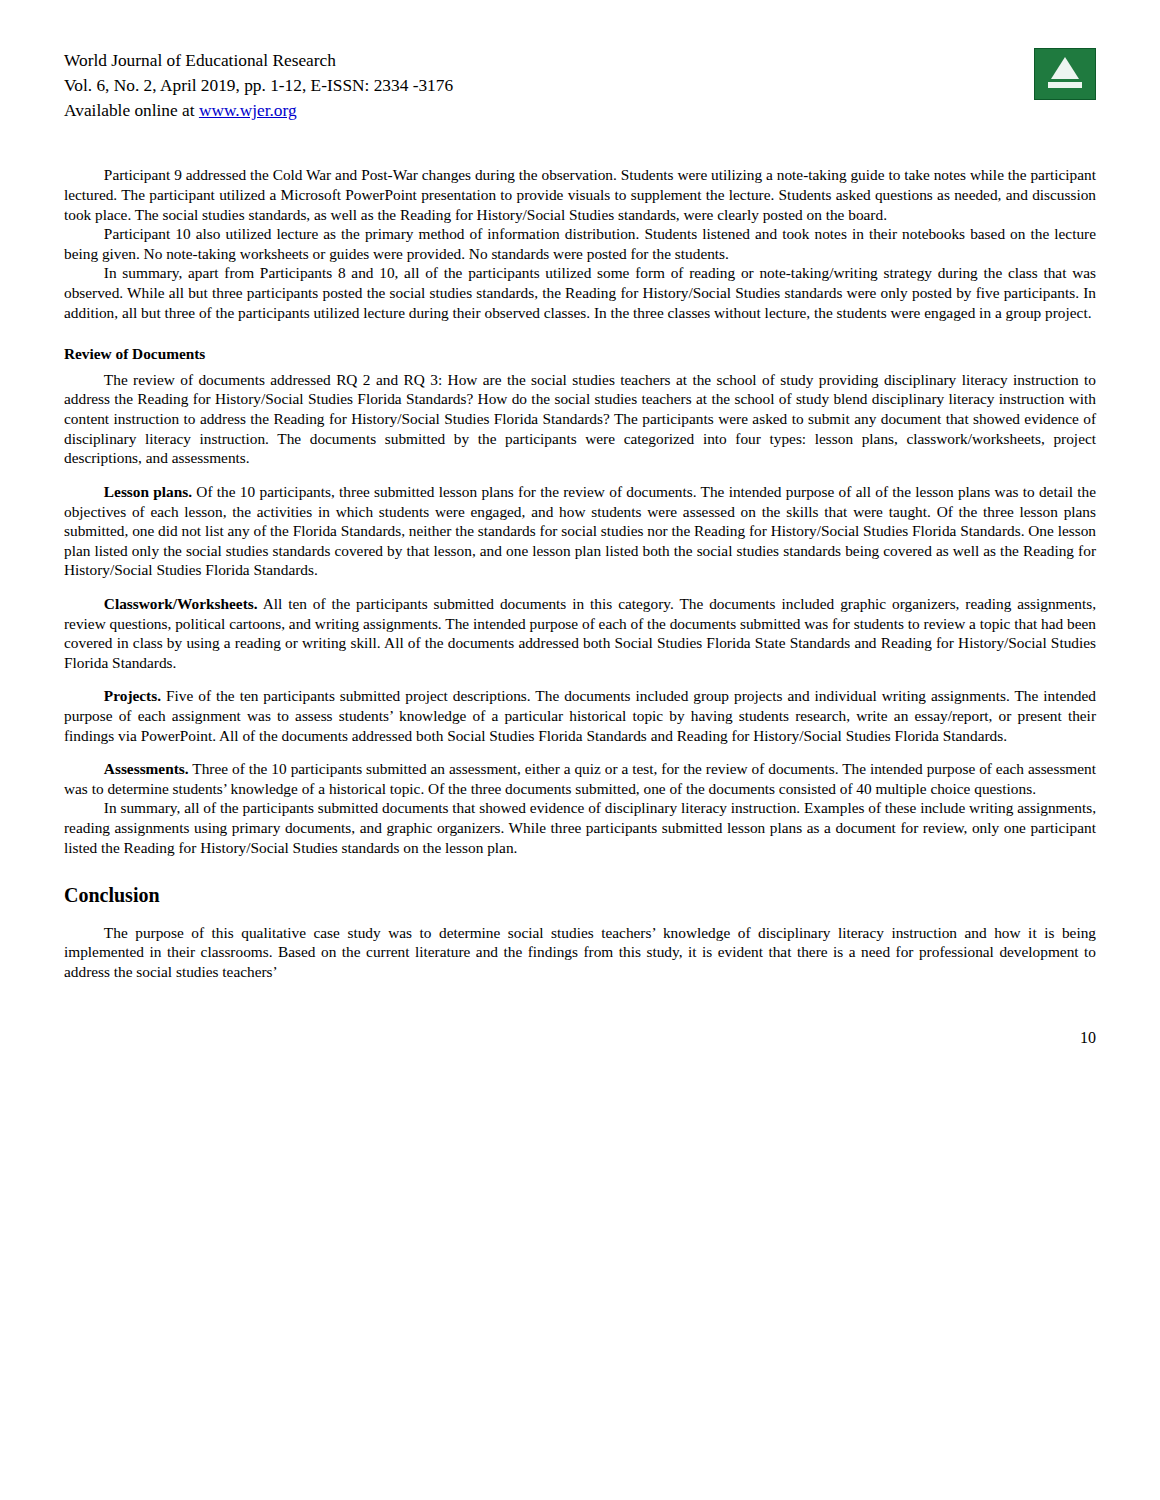World Journal of Educational Research
Vol. 6, No. 2, April 2019, pp. 1-12, E-ISSN: 2334 -3176
Available online at www.wjer.org
Participant 9 addressed the Cold War and Post-War changes during the observation. Students were utilizing a note-taking guide to take notes while the participant lectured. The participant utilized a Microsoft PowerPoint presentation to provide visuals to supplement the lecture. Students asked questions as needed, and discussion took place. The social studies standards, as well as the Reading for History/Social Studies standards, were clearly posted on the board.
Participant 10 also utilized lecture as the primary method of information distribution. Students listened and took notes in their notebooks based on the lecture being given. No note-taking worksheets or guides were provided. No standards were posted for the students.
In summary, apart from Participants 8 and 10, all of the participants utilized some form of reading or note-taking/writing strategy during the class that was observed. While all but three participants posted the social studies standards, the Reading for History/Social Studies standards were only posted by five participants. In addition, all but three of the participants utilized lecture during their observed classes. In the three classes without lecture, the students were engaged in a group project.
Review of Documents
The review of documents addressed RQ 2 and RQ 3: How are the social studies teachers at the school of study providing disciplinary literacy instruction to address the Reading for History/Social Studies Florida Standards? How do the social studies teachers at the school of study blend disciplinary literacy instruction with content instruction to address the Reading for History/Social Studies Florida Standards? The participants were asked to submit any document that showed evidence of disciplinary literacy instruction. The documents submitted by the participants were categorized into four types: lesson plans, classwork/worksheets, project descriptions, and assessments.
Lesson plans. Of the 10 participants, three submitted lesson plans for the review of documents. The intended purpose of all of the lesson plans was to detail the objectives of each lesson, the activities in which students were engaged, and how students were assessed on the skills that were taught. Of the three lesson plans submitted, one did not list any of the Florida Standards, neither the standards for social studies nor the Reading for History/Social Studies Florida Standards. One lesson plan listed only the social studies standards covered by that lesson, and one lesson plan listed both the social studies standards being covered as well as the Reading for History/Social Studies Florida Standards.
Classwork/Worksheets. All ten of the participants submitted documents in this category. The documents included graphic organizers, reading assignments, review questions, political cartoons, and writing assignments. The intended purpose of each of the documents submitted was for students to review a topic that had been covered in class by using a reading or writing skill. All of the documents addressed both Social Studies Florida State Standards and Reading for History/Social Studies Florida Standards.
Projects. Five of the ten participants submitted project descriptions. The documents included group projects and individual writing assignments. The intended purpose of each assignment was to assess students’ knowledge of a particular historical topic by having students research, write an essay/report, or present their findings via PowerPoint. All of the documents addressed both Social Studies Florida Standards and Reading for History/Social Studies Florida Standards.
Assessments. Three of the 10 participants submitted an assessment, either a quiz or a test, for the review of documents. The intended purpose of each assessment was to determine students’ knowledge of a historical topic. Of the three documents submitted, one of the documents consisted of 40 multiple choice questions.
In summary, all of the participants submitted documents that showed evidence of disciplinary literacy instruction. Examples of these include writing assignments, reading assignments using primary documents, and graphic organizers. While three participants submitted lesson plans as a document for review, only one participant listed the Reading for History/Social Studies standards on the lesson plan.
Conclusion
The purpose of this qualitative case study was to determine social studies teachers’ knowledge of disciplinary literacy instruction and how it is being implemented in their classrooms. Based on the current literature and the findings from this study, it is evident that there is a need for professional development to address the social studies teachers’
10